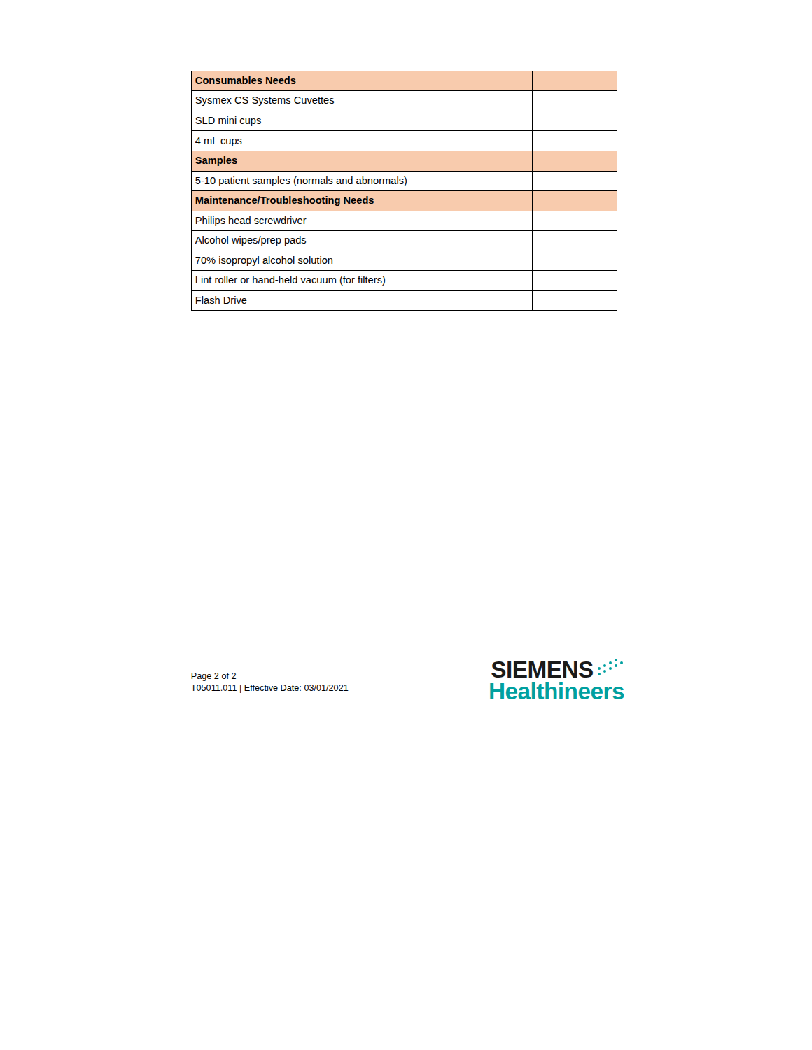| Consumables Needs | |
| Sysmex CS Systems Cuvettes | |
| SLD mini cups | |
| 4 mL cups | |
| Samples | |
| 5-10 patient samples (normals and abnormals) | |
| Maintenance/Troubleshooting Needs | |
| Philips head screwdriver | |
| Alcohol wipes/prep pads | |
| 70% isopropyl alcohol solution | |
| Lint roller or hand-held vacuum (for filters) | |
| Flash Drive | |
Page 2 of 2
T05011.011 | Effective Date: 03/01/2021
SIEMENS
Healthineers